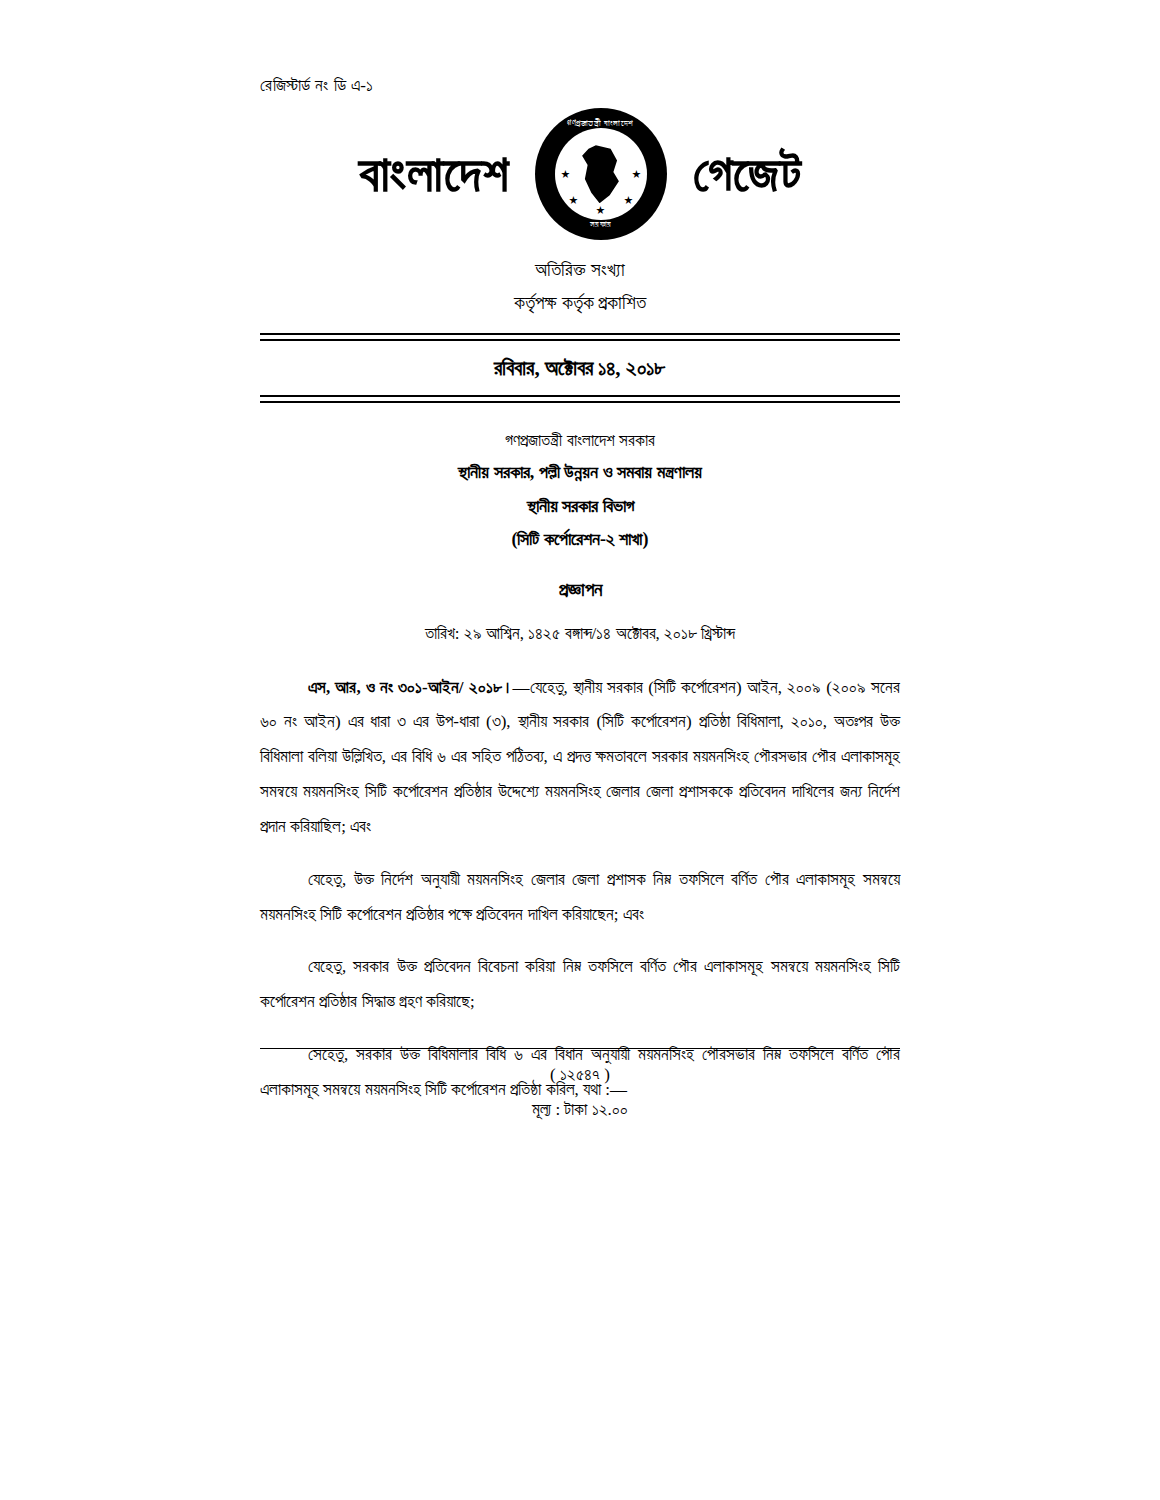রেজিস্টার্ড নং ডি এ-১
বাংলাদেশ
গণপ্রজাতন্ত্রী বাংলাদেশ
★ ★ ★ ★ ★
সরকার
গেজেট
অতিরিক্ত সংখ্যা
কর্তৃপক্ষ কর্তৃক প্রকাশিত
রবিবার, অক্টোবর ১৪, ২০১৮
গণপ্রজাতন্ত্রী বাংলাদেশ সরকার
স্থানীয় সরকার, পল্লী উন্নয়ন ও সমবায় মন্ত্রণালয়
স্থানীয় সরকার বিভাগ
(সিটি কর্পোরেশন-২ শাখা)
প্রজ্ঞাপন
তারিখ: ২৯ আশ্বিন, ১৪২৫ বঙ্গাব্দ/১৪ অক্টোবর, ২০১৮ খ্রিস্টাব্দ
এস, আর, ও নং ৩০১-আইন/ ২০১৮।—যেহেতু, স্থানীয় সরকার (সিটি কর্পোরেশন) আইন, ২০০৯ (২০০৯ সনের ৬০ নং আইন) এর ধারা ৩ এর উপ-ধারা (৩), স্থানীয় সরকার (সিটি কর্পোরেশন) প্রতিষ্ঠা বিধিমালা, ২০১০, অতঃপর উক্ত বিধিমালা বলিয়া উল্লিখিত, এর বিধি ৬ এর সহিত পঠিতব্য, এ প্রদত্ত ক্ষমতাবলে সরকার ময়মনসিংহ পৌরসভার পৌর এলাকাসমূহ সমন্বয়ে ময়মনসিংহ সিটি কর্পোরেশন প্রতিষ্ঠার উদ্দেশ্যে ময়মনসিংহ জেলার জেলা প্রশাসককে প্রতিবেদন দাখিলের জন্য নির্দেশ প্রদান করিয়াছিল; এবং
যেহেতু, উক্ত নির্দেশ অনুযায়ী ময়মনসিংহ জেলার জেলা প্রশাসক নিম্ন তফসিলে বর্ণিত পৌর এলাকাসমূহ সমন্বয়ে ময়মনসিংহ সিটি কর্পোরেশন প্রতিষ্ঠার পক্ষে প্রতিবেদন দাখিল করিয়াছেন; এবং
যেহেতু, সরকার উক্ত প্রতিবেদন বিবেচনা করিয়া নিম্ন তফসিলে বর্ণিত পৌর এলাকাসমূহ সমন্বয়ে ময়মনসিংহ সিটি কর্পোরেশন প্রতিষ্ঠার সিদ্ধান্ত গ্রহণ করিয়াছে;
সেহেতু, সরকার উক্ত বিধিমালার বিধি ৬ এর বিধান অনুযায়ী ময়মনসিংহ পৌরসভার নিম্ন তফসিলে বর্ণিত পৌর এলাকাসমূহ সমন্বয়ে ময়মনসিংহ সিটি কর্পোরেশন প্রতিষ্ঠা করিল, যথা :—
( ১২৫৪৭ )
মূল্য : টাকা ১২.০০